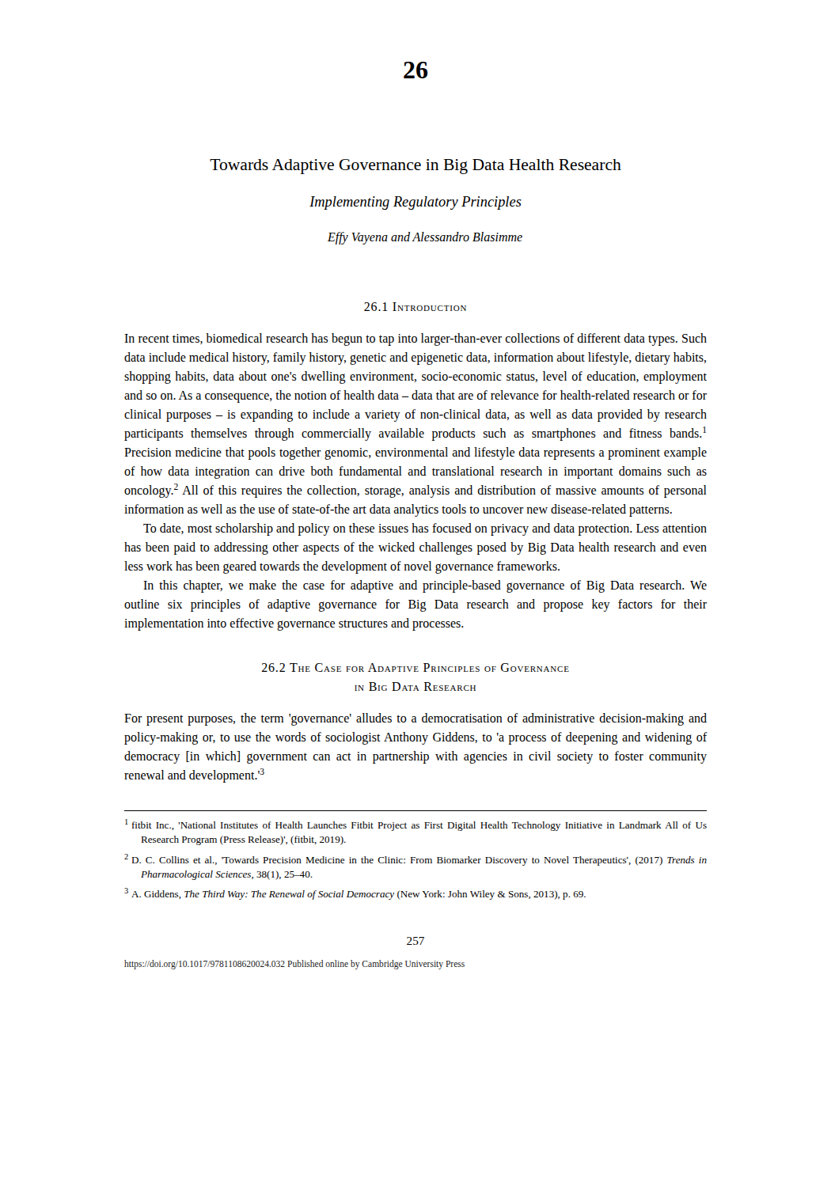26
Towards Adaptive Governance in Big Data Health Research
Implementing Regulatory Principles
Effy Vayena and Alessandro Blasimme
26.1 Introduction
In recent times, biomedical research has begun to tap into larger-than-ever collections of different data types. Such data include medical history, family history, genetic and epigenetic data, information about lifestyle, dietary habits, shopping habits, data about one's dwelling environment, socio-economic status, level of education, employment and so on. As a consequence, the notion of health data – data that are of relevance for health-related research or for clinical purposes – is expanding to include a variety of non-clinical data, as well as data provided by research participants themselves through commercially available products such as smartphones and fitness bands.1 Precision medicine that pools together genomic, environmental and lifestyle data represents a prominent example of how data integration can drive both fundamental and translational research in important domains such as oncology.2 All of this requires the collection, storage, analysis and distribution of massive amounts of personal information as well as the use of state-of-the art data analytics tools to uncover new disease-related patterns.
To date, most scholarship and policy on these issues has focused on privacy and data protection. Less attention has been paid to addressing other aspects of the wicked challenges posed by Big Data health research and even less work has been geared towards the development of novel governance frameworks.
In this chapter, we make the case for adaptive and principle-based governance of Big Data research. We outline six principles of adaptive governance for Big Data research and propose key factors for their implementation into effective governance structures and processes.
26.2 The Case for Adaptive Principles of Governance
in Big Data Research
For present purposes, the term 'governance' alludes to a democratisation of administrative decision-making and policy-making or, to use the words of sociologist Anthony Giddens, to 'a process of deepening and widening of democracy [in which] government can act in partnership with agencies in civil society to foster community renewal and development.'3
1fitbit Inc., 'National Institutes of Health Launches Fitbit Project as First Digital Health Technology Initiative in Landmark All of Us Research Program (Press Release)', (fitbit, 2019).
2 D. C. Collins et al., 'Towards Precision Medicine in the Clinic: From Biomarker Discovery to Novel Therapeutics', (2017) Trends in Pharmacological Sciences, 38(1), 25–40.
3 A. Giddens, The Third Way: The Renewal of Social Democracy (New York: John Wiley & Sons, 2013), p. 69.
257
https://doi.org/10.1017/9781108620024.032 Published online by Cambridge University Press